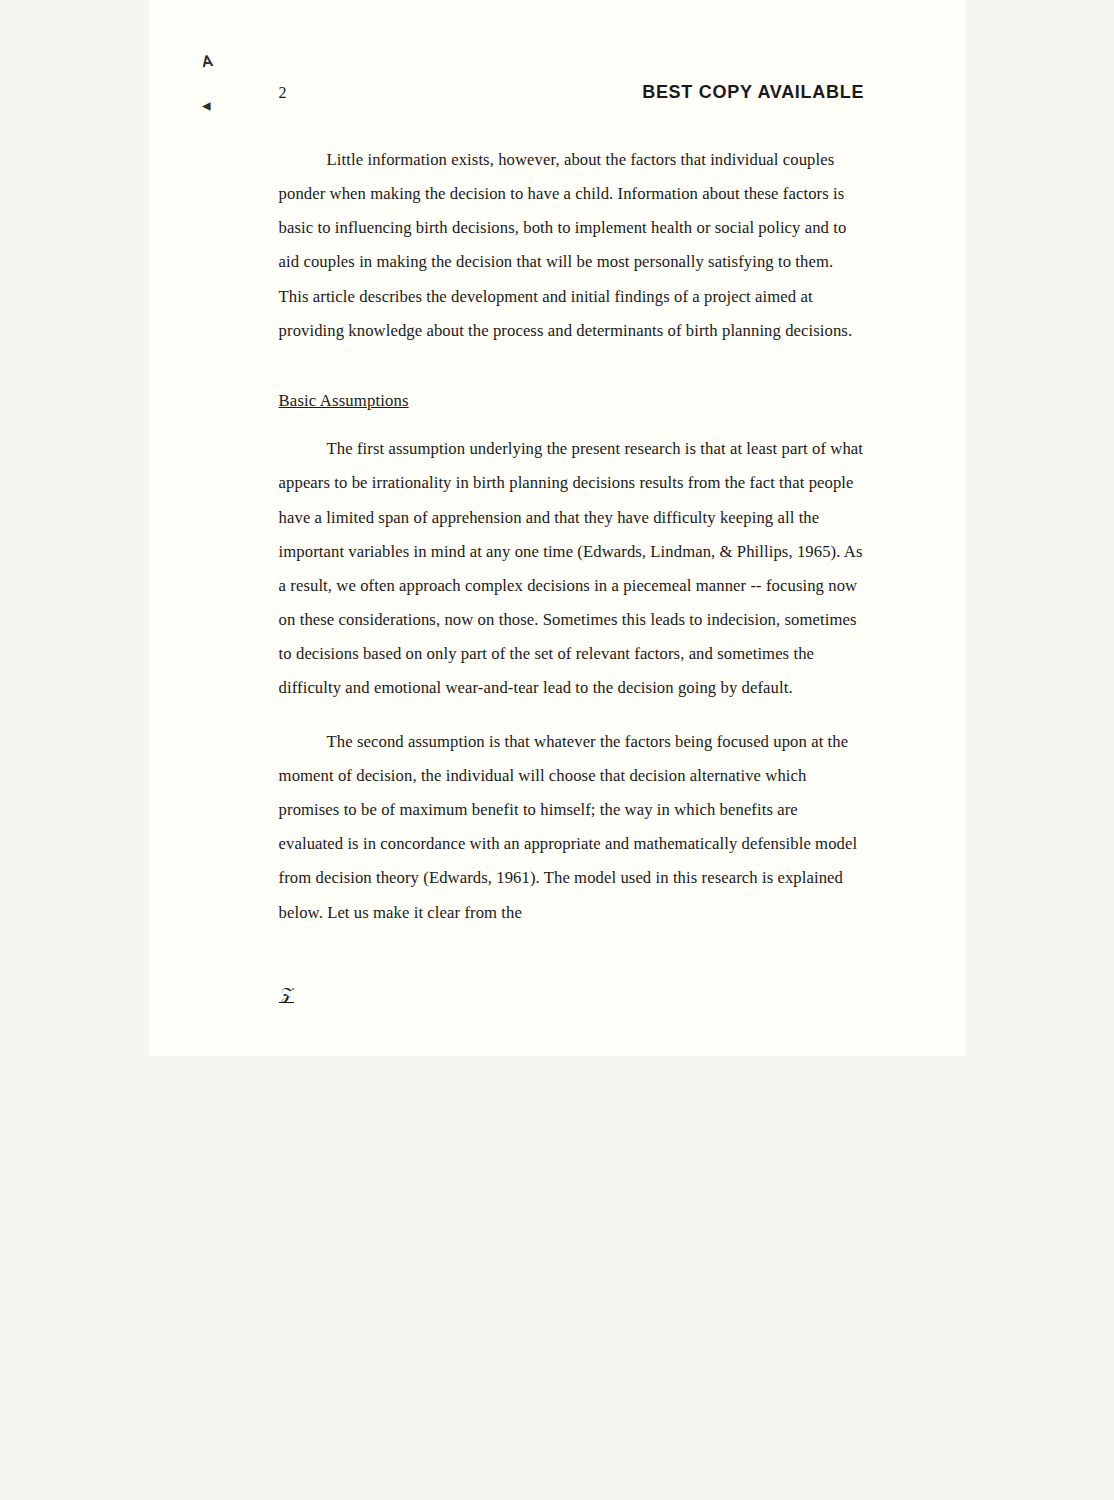𝖠 ◂
2
Best Copy Available
Little information exists, however, about the factors that individual couples ponder when making the decision to have a child. Information about these factors is basic to influencing birth decisions, both to implement health or social policy and to aid couples in making the decision that will be most personally satisfying to them. This article describes the development and initial findings of a project aimed at providing knowledge about the process and determinants of birth planning decisions.
Basic Assumptions
The first assumption underlying the present research is that at least part of what appears to be irrationality in birth planning decisions results from the fact that people have a limited span of apprehension and that they have difficulty keeping all the important variables in mind at any one time (Edwards, Lindman, & Phillips, 1965). As a result, we often approach complex decisions in a piecemeal manner -- focusing now on these considerations, now on those. Sometimes this leads to indecision, sometimes to decisions based on only part of the set of relevant factors, and sometimes the difficulty and emotional wear-and-tear lead to the decision going by default.
The second assumption is that whatever the factors being focused upon at the moment of decision, the individual will choose that decision alternative which promises to be of maximum benefit to himself; the way in which benefits are evaluated is in concordance with an appropriate and mathematically defensible model from decision theory (Edwards, 1961). The model used in this research is explained below. Let us make it clear from the
𝒵